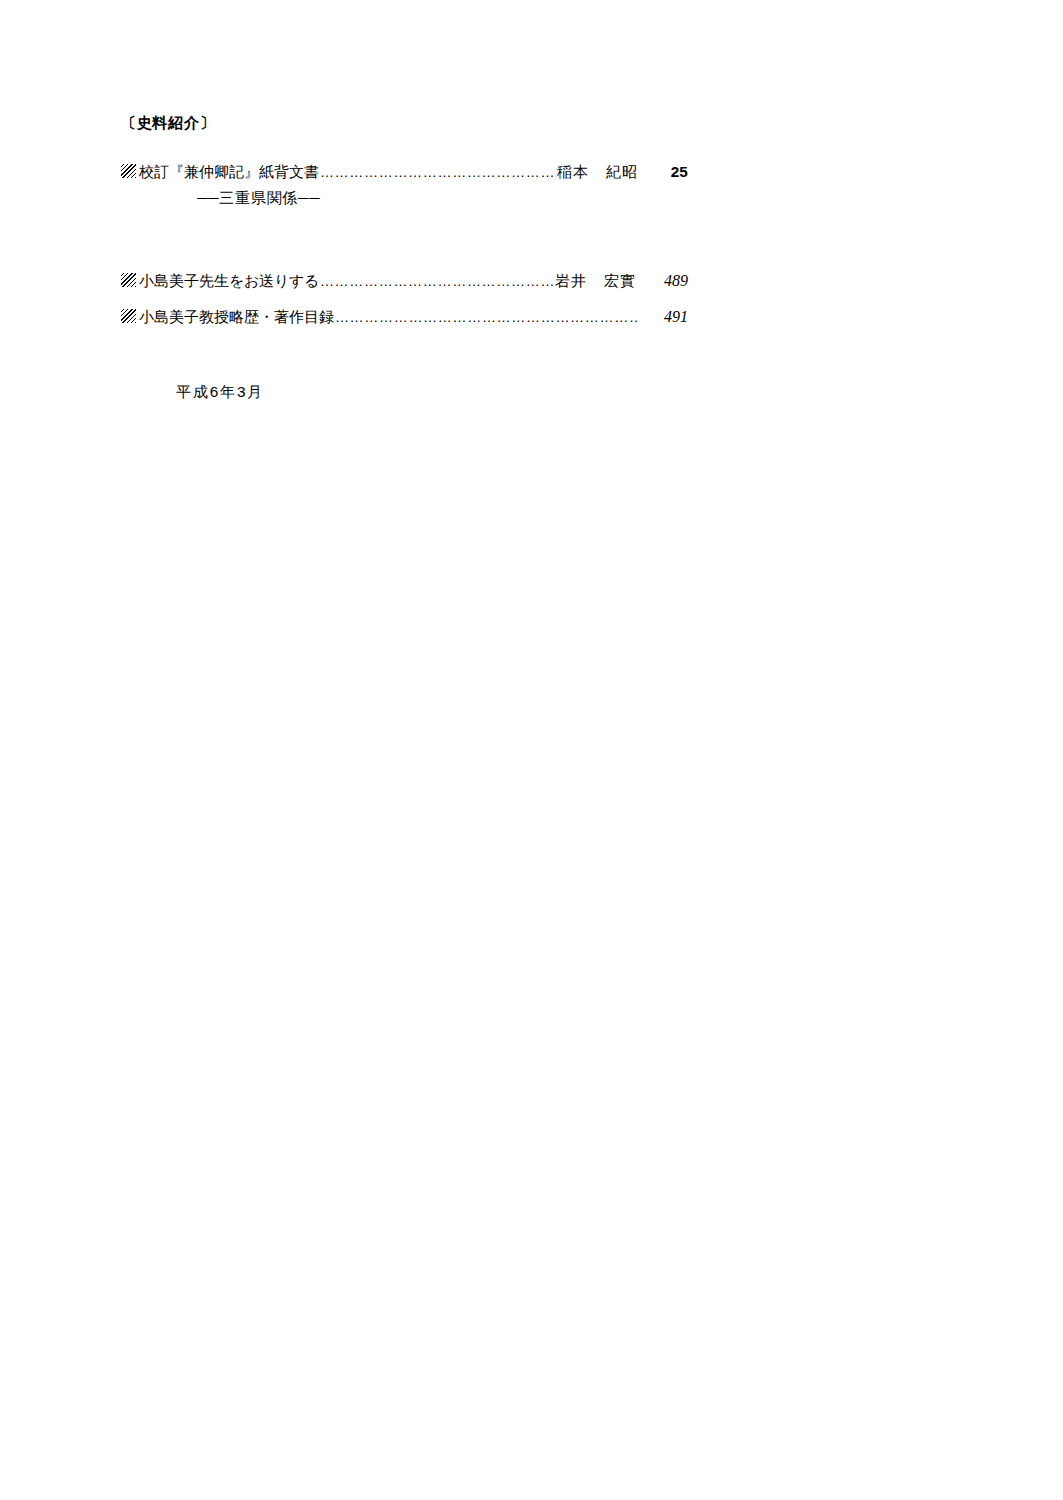〔史料紹介〕
校訂『兼仲卿記』紙背文書 ………………………………………………………… 稲本紀昭 25
──三重県関係──
小島美子先生をお送りする ……………………………………………… 岩井宏實 489
小島美子教授略歴・著作目録 ………………………………………………………………… 491
平成6年3月